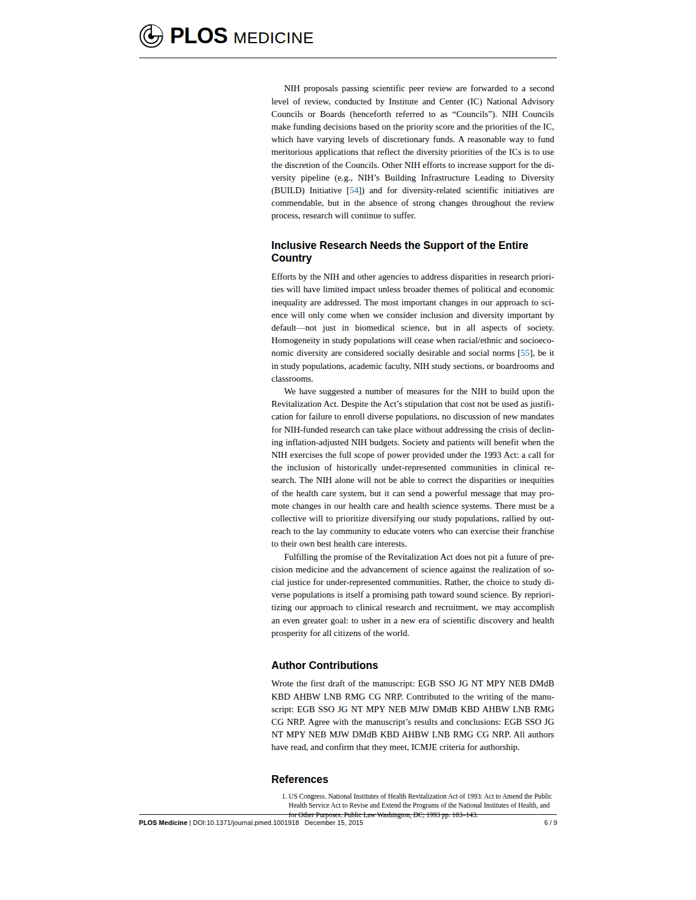PLOS MEDICINE
NIH proposals passing scientific peer review are forwarded to a second level of review, conducted by Institute and Center (IC) National Advisory Councils or Boards (henceforth referred to as “Councils”). NIH Councils make funding decisions based on the priority score and the priorities of the IC, which have varying levels of discretionary funds. A reasonable way to fund meritorious applications that reflect the diversity priorities of the ICs is to use the discretion of the Councils. Other NIH efforts to increase support for the diversity pipeline (e.g., NIH’s Building Infrastructure Leading to Diversity (BUILD) Initiative [54]) and for diversity-related scientific initiatives are commendable, but in the absence of strong changes throughout the review process, research will continue to suffer.
Inclusive Research Needs the Support of the Entire Country
Efforts by the NIH and other agencies to address disparities in research priorities will have limited impact unless broader themes of political and economic inequality are addressed. The most important changes in our approach to science will only come when we consider inclusion and diversity important by default—not just in biomedical science, but in all aspects of society. Homogeneity in study populations will cease when racial/ethnic and socioeconomic diversity are considered socially desirable and social norms [55], be it in study populations, academic faculty, NIH study sections, or boardrooms and classrooms.
We have suggested a number of measures for the NIH to build upon the Revitalization Act. Despite the Act’s stipulation that cost not be used as justification for failure to enroll diverse populations, no discussion of new mandates for NIH-funded research can take place without addressing the crisis of declining inflation-adjusted NIH budgets. Society and patients will benefit when the NIH exercises the full scope of power provided under the 1993 Act: a call for the inclusion of historically under-represented communities in clinical research. The NIH alone will not be able to correct the disparities or inequities of the health care system, but it can send a powerful message that may promote changes in our health care and health science systems. There must be a collective will to prioritize diversifying our study populations, rallied by outreach to the lay community to educate voters who can exercise their franchise to their own best health care interests.
Fulfilling the promise of the Revitalization Act does not pit a future of precision medicine and the advancement of science against the realization of social justice for under-represented communities. Rather, the choice to study diverse populations is itself a promising path toward sound science. By reprioritizing our approach to clinical research and recruitment, we may accomplish an even greater goal: to usher in a new era of scientific discovery and health prosperity for all citizens of the world.
Author Contributions
Wrote the first draft of the manuscript: EGB SSO JG NT MPY NEB DMdB KBD AHBW LNB RMG CG NRP. Contributed to the writing of the manuscript: EGB SSO JG NT MPY NEB MJW DMdB KBD AHBW LNB RMG CG NRP. Agree with the manuscript’s results and conclusions: EGB SSO JG NT MPY NEB MJW DMdB KBD AHBW LNB RMG CG NRP. All authors have read, and confirm that they meet, ICMJE criteria for authorship.
References
US Congress. National Institutes of Health Revitalization Act of 1993: Act to Amend the Public Health Service Act to Revise and Extend the Programs of the National Institutes of Health, and for Other Purposes. Public Law Washington, DC; 1993 pp. 103–143.
PLOS Medicine | DOI:10.1371/journal.pmed.1001918 December 15, 2015
6 / 9